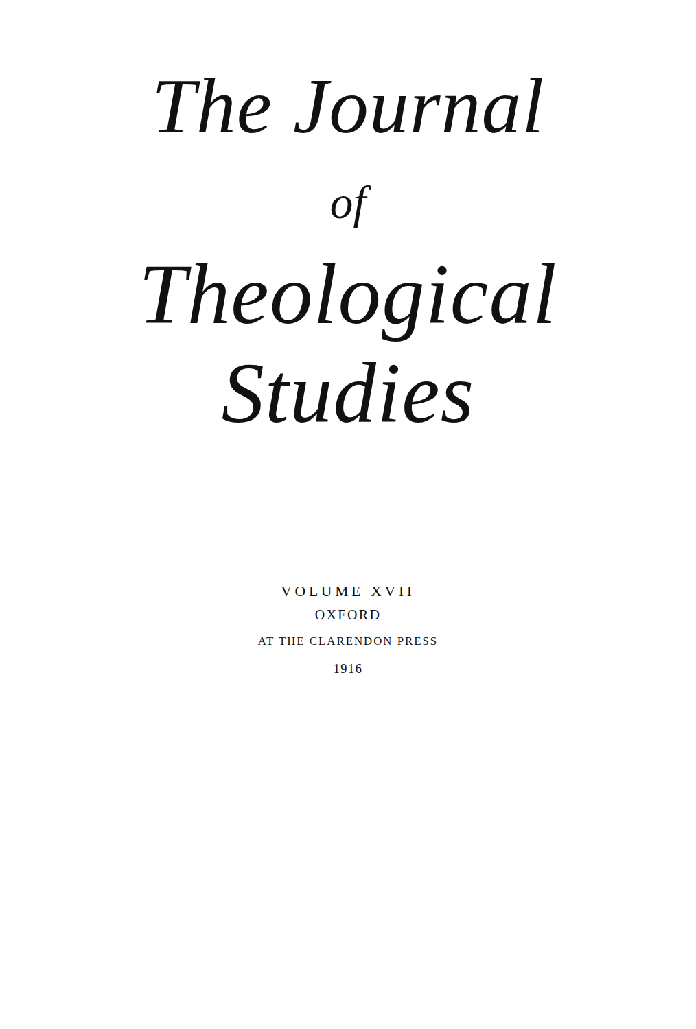The Journal of Theological Studies
VOLUME XVII
OXFORD
AT THE CLARENDON PRESS
1916